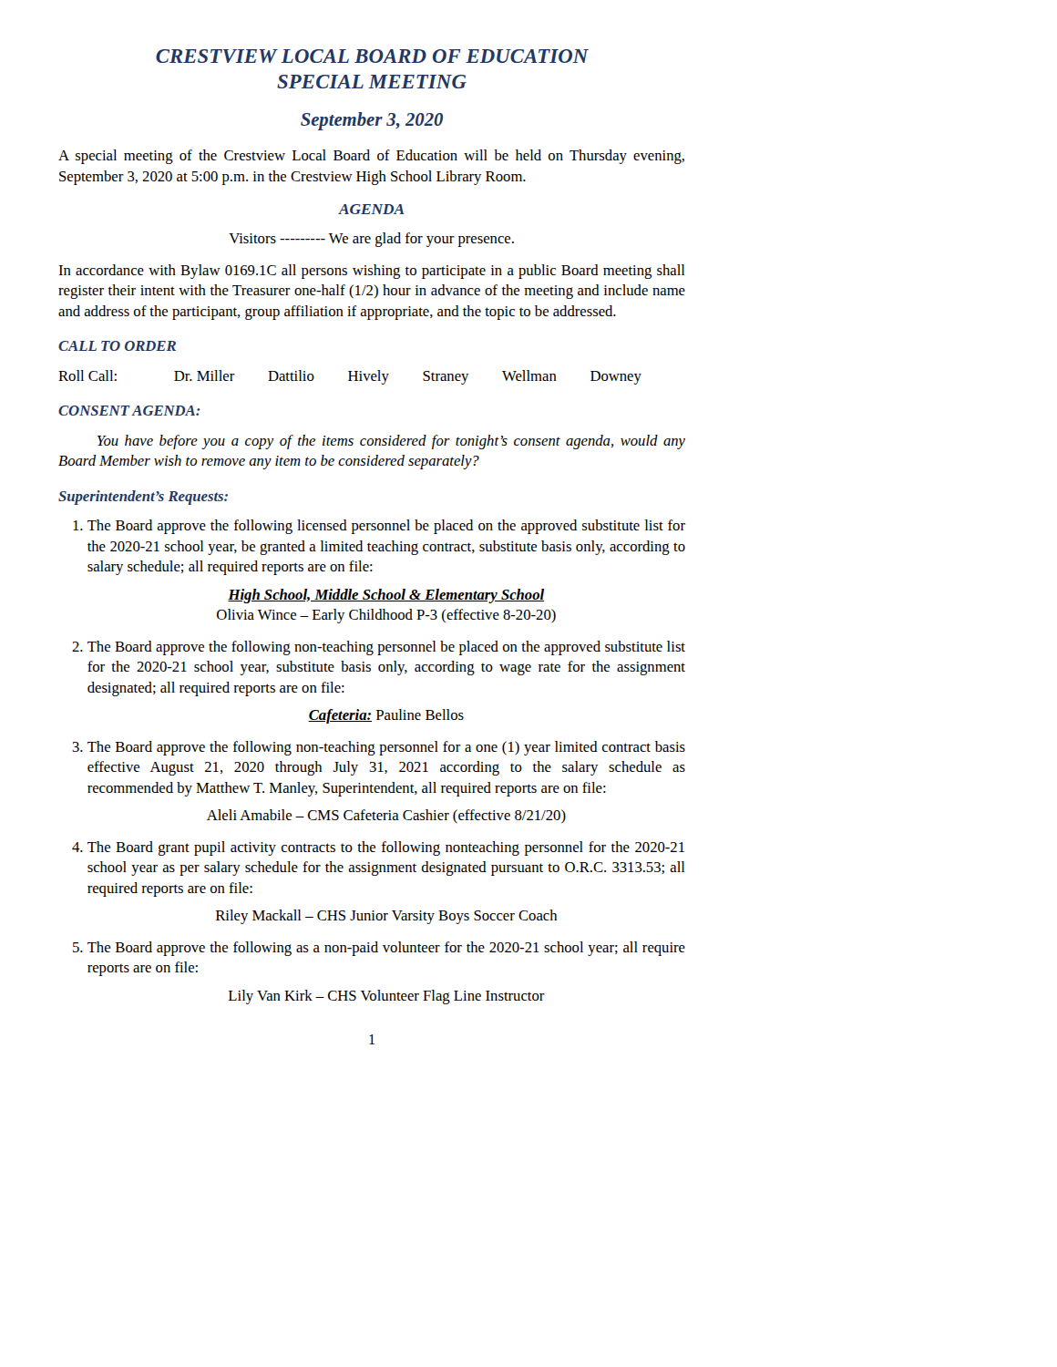CRESTVIEW LOCAL BOARD OF EDUCATION
SPECIAL MEETING
September 3, 2020
A special meeting of the Crestview Local Board of Education will be held on Thursday evening, September 3, 2020 at 5:00 p.m. in the Crestview High School Library Room.
AGENDA
Visitors --------- We are glad for your presence.
In accordance with Bylaw 0169.1C all persons wishing to participate in a public Board meeting shall register their intent with the Treasurer one-half (1/2) hour in advance of the meeting and include name and address of the participant, group affiliation if appropriate, and the topic to be addressed.
CALL TO ORDER
Roll Call: Dr. Miller Dattilio Hively Straney Wellman Downey
CONSENT AGENDA:
You have before you a copy of the items considered for tonight’s consent agenda, would any Board Member wish to remove any item to be considered separately?
Superintendent’s Requests:
The Board approve the following licensed personnel be placed on the approved substitute list for the 2020-21 school year, be granted a limited teaching contract, substitute basis only, according to salary schedule; all required reports are on file:
High School, Middle School & Elementary School Olivia Wince – Early Childhood P-3 (effective 8-20-20)
The Board approve the following non-teaching personnel be placed on the approved substitute list for the 2020-21 school year, substitute basis only, according to wage rate for the assignment designated; all required reports are on file:
Cafeteria: Pauline Bellos
The Board approve the following non-teaching personnel for a one (1) year limited contract basis effective August 21, 2020 through July 31, 2021 according to the salary schedule as recommended by Matthew T. Manley, Superintendent, all required reports are on file:
Aleli Amabile – CMS Cafeteria Cashier (effective 8/21/20)
The Board grant pupil activity contracts to the following nonteaching personnel for the 2020-21 school year as per salary schedule for the assignment designated pursuant to O.R.C. 3313.53; all required reports are on file:
Riley Mackall – CHS Junior Varsity Boys Soccer Coach
The Board approve the following as a non-paid volunteer for the 2020-21 school year; all require reports are on file:
Lily Van Kirk – CHS Volunteer Flag Line Instructor
1